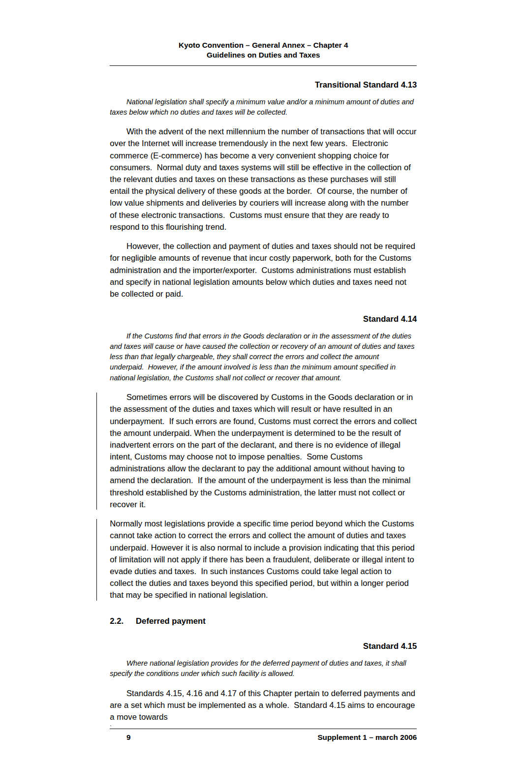Kyoto Convention – General Annex – Chapter 4
Guidelines on Duties and Taxes
Transitional Standard 4.13
National legislation shall specify a minimum value and/or a minimum amount of duties and taxes below which no duties and taxes will be collected.
With the advent of the next millennium the number of transactions that will occur over the Internet will increase tremendously in the next few years. Electronic commerce (E-commerce) has become a very convenient shopping choice for consumers. Normal duty and taxes systems will still be effective in the collection of the relevant duties and taxes on these transactions as these purchases will still entail the physical delivery of these goods at the border. Of course, the number of low value shipments and deliveries by couriers will increase along with the number of these electronic transactions. Customs must ensure that they are ready to respond to this flourishing trend.
However, the collection and payment of duties and taxes should not be required for negligible amounts of revenue that incur costly paperwork, both for the Customs administration and the importer/exporter. Customs administrations must establish and specify in national legislation amounts below which duties and taxes need not be collected or paid.
Standard 4.14
If the Customs find that errors in the Goods declaration or in the assessment of the duties and taxes will cause or have caused the collection or recovery of an amount of duties and taxes less than that legally chargeable, they shall correct the errors and collect the amount underpaid. However, if the amount involved is less than the minimum amount specified in national legislation, the Customs shall not collect or recover that amount.
Sometimes errors will be discovered by Customs in the Goods declaration or in the assessment of the duties and taxes which will result or have resulted in an underpayment. If such errors are found, Customs must correct the errors and collect the amount underpaid. When the underpayment is determined to be the result of inadvertent errors on the part of the declarant, and there is no evidence of illegal intent, Customs may choose not to impose penalties. Some Customs administrations allow the declarant to pay the additional amount without having to amend the declaration. If the amount of the underpayment is less than the minimal threshold established by the Customs administration, the latter must not collect or recover it.
Normally most legislations provide a specific time period beyond which the Customs cannot take action to correct the errors and collect the amount of duties and taxes underpaid. However it is also normal to include a provision indicating that this period of limitation will not apply if there has been a fraudulent, deliberate or illegal intent to evade duties and taxes. In such instances Customs could take legal action to collect the duties and taxes beyond this specified period, but within a longer period that may be specified in national legislation.
2.2. Deferred payment
Standard 4.15
Where national legislation provides for the deferred payment of duties and taxes, it shall specify the conditions under which such facility is allowed.
Standards 4.15, 4.16 and 4.17 of this Chapter pertain to deferred payments and are a set which must be implemented as a whole. Standard 4.15 aims to encourage a move towards
.
9 Supplement 1 – march 2006